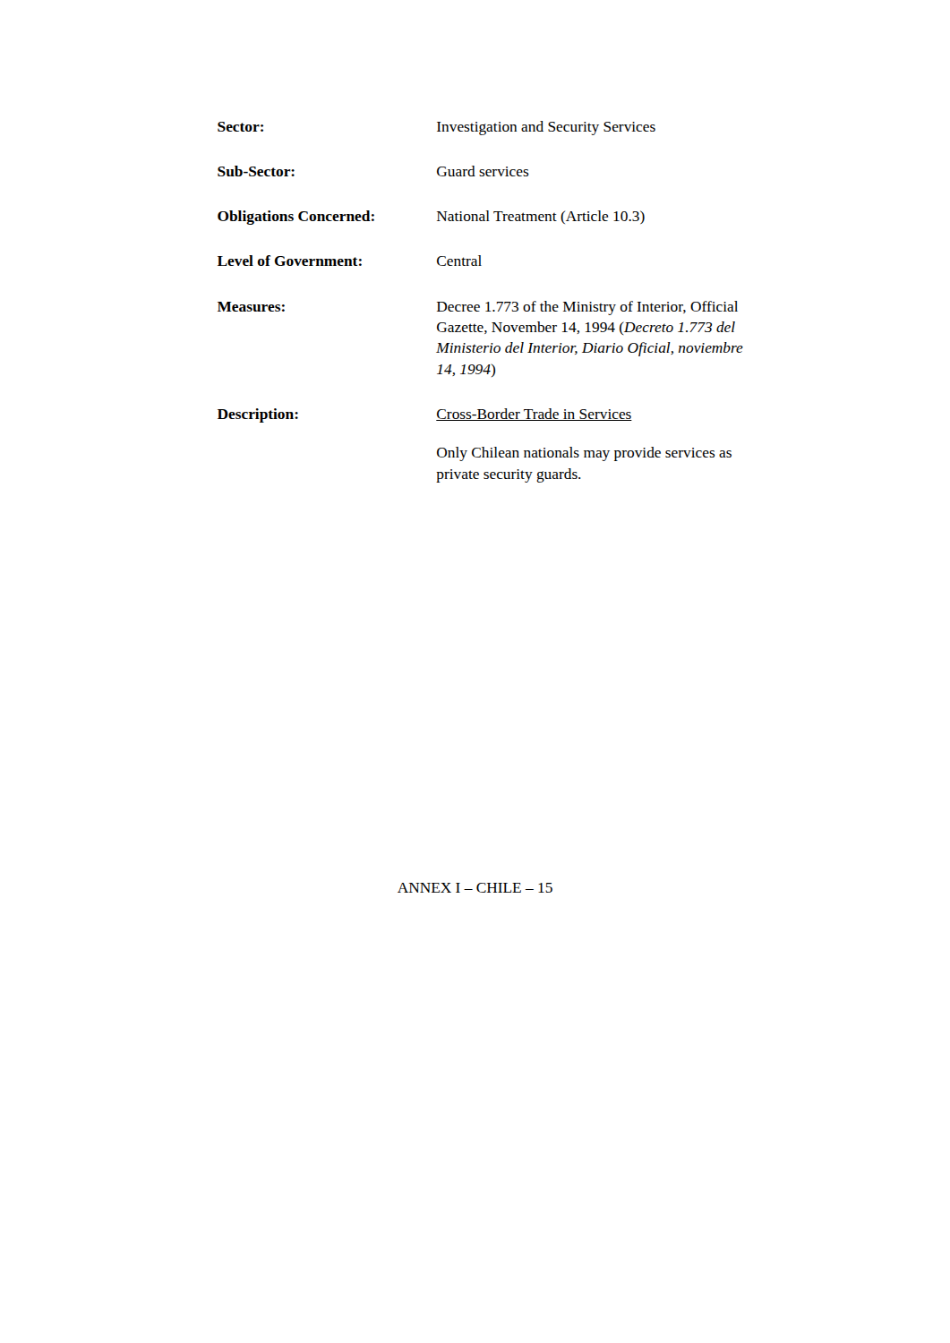| Sector: | Investigation and Security Services |
| Sub-Sector: | Guard services |
| Obligations Concerned: | National Treatment (Article 10.3) |
| Level of Government: | Central |
| Measures: | Decree 1.773 of the Ministry of Interior, Official Gazette, November 14, 1994 ( Decreto 1.773 del Ministerio del Interior, Diario Oficial, noviembre 14, 1994 ) |
| Description: | Cross-Border Trade in Services Only Chilean nationals may provide services as private security guards. |
ANNEX I – CHILE – 15